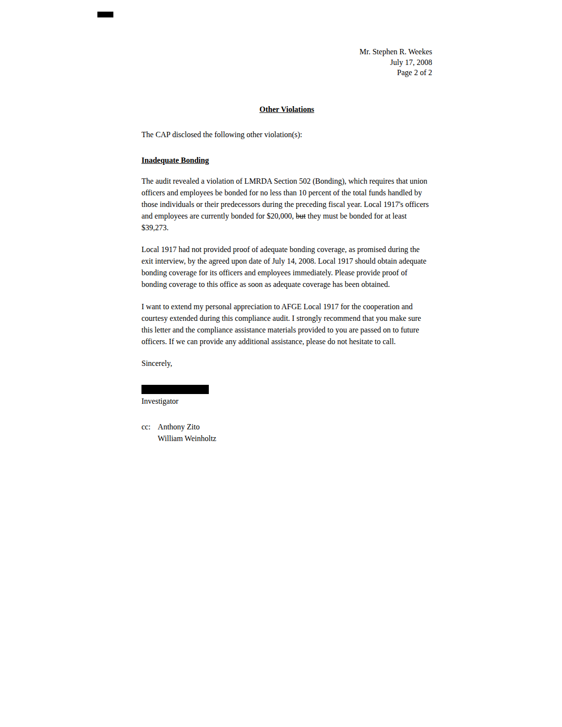Mr. Stephen R. Weekes
July 17, 2008
Page 2 of 2
Other Violations
The CAP disclosed the following other violation(s):
Inadequate Bonding
The audit revealed a violation of LMRDA Section 502 (Bonding), which requires that union officers and employees be bonded for no less than 10 percent of the total funds handled by those individuals or their predecessors during the preceding fiscal year. Local 1917's officers and employees are currently bonded for $20,000, but they must be bonded for at least $39,273.
Local 1917 had not provided proof of adequate bonding coverage, as promised during the exit interview, by the agreed upon date of July 14, 2008. Local 1917 should obtain adequate bonding coverage for its officers and employees immediately. Please provide proof of bonding coverage to this office as soon as adequate coverage has been obtained.
I want to extend my personal appreciation to AFGE Local 1917 for the cooperation and courtesy extended during this compliance audit. I strongly recommend that you make sure this letter and the compliance assistance materials provided to you are passed on to future officers. If we can provide any additional assistance, please do not hesitate to call.
Sincerely,
Investigator
cc: Anthony Zito
William Weinholtz